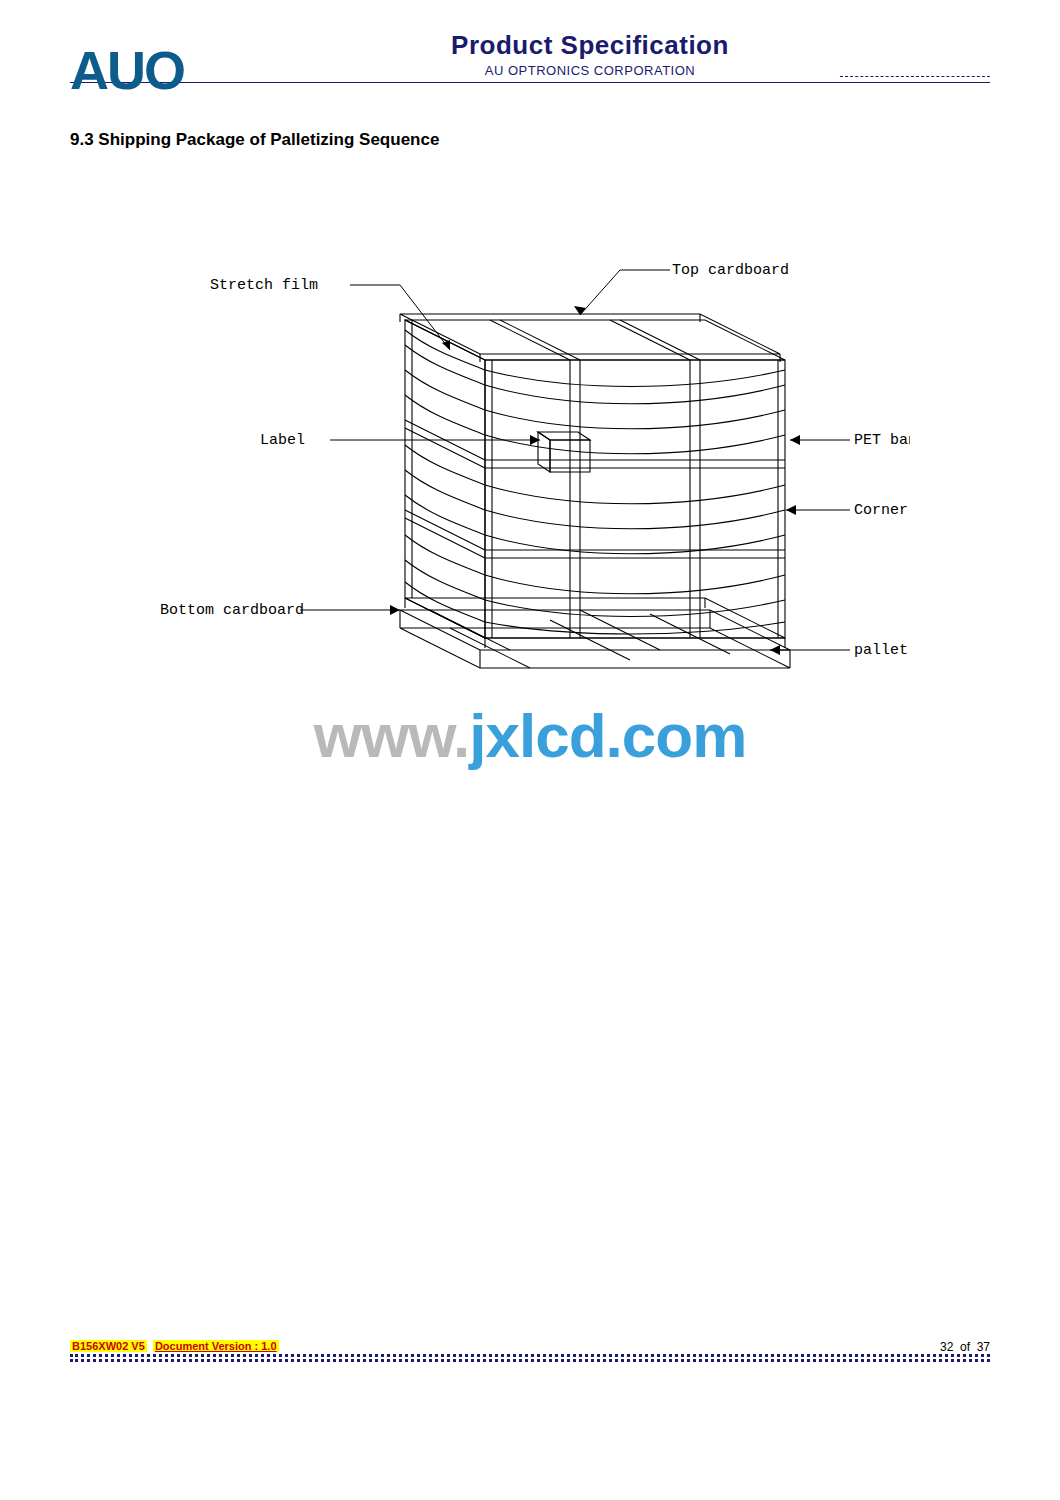AUO
Product Specification
AU OPTRONICS CORPORATION
9.3 Shipping Package of Palletizing Sequence
Top cardboard Stretch film Label PET band Corner angle Bottom cardboard pallet
www. jxlcd.com
B156XW02 V5 Document Version : 1.0
32 of 37